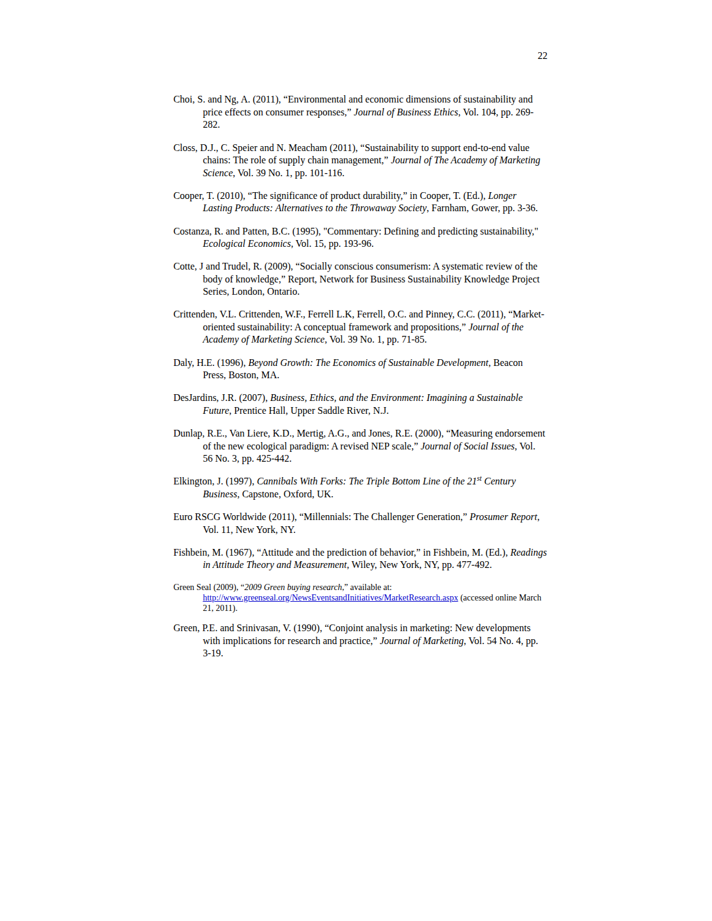22
Choi, S. and Ng, A. (2011), “Environmental and economic dimensions of sustainability and price effects on consumer responses,” Journal of Business Ethics, Vol. 104, pp. 269-282.
Closs, D.J., C. Speier and N. Meacham (2011), “Sustainability to support end-to-end value chains: The role of supply chain management,” Journal of The Academy of Marketing Science, Vol. 39 No. 1, pp. 101-116.
Cooper, T. (2010), “The significance of product durability,” in Cooper, T. (Ed.), Longer Lasting Products: Alternatives to the Throwaway Society, Farnham, Gower, pp. 3-36.
Costanza, R. and Patten, B.C. (1995), "Commentary: Defining and predicting sustainability," Ecological Economics, Vol. 15, pp. 193-96.
Cotte, J and Trudel, R. (2009), “Socially conscious consumerism: A systematic review of the body of knowledge,” Report, Network for Business Sustainability Knowledge Project Series, London, Ontario.
Crittenden, V.L. Crittenden, W.F., Ferrell L.K, Ferrell, O.C. and Pinney, C.C. (2011), “Market-oriented sustainability: A conceptual framework and propositions,” Journal of the Academy of Marketing Science, Vol. 39 No. 1, pp. 71-85.
Daly, H.E. (1996), Beyond Growth: The Economics of Sustainable Development, Beacon Press, Boston, MA.
DesJardins, J.R. (2007), Business, Ethics, and the Environment: Imagining a Sustainable Future, Prentice Hall, Upper Saddle River, N.J.
Dunlap, R.E., Van Liere, K.D., Mertig, A.G., and Jones, R.E. (2000), “Measuring endorsement of the new ecological paradigm: A revised NEP scale,” Journal of Social Issues, Vol. 56 No. 3, pp. 425-442.
Elkington, J. (1997), Cannibals With Forks: The Triple Bottom Line of the 21st Century Business, Capstone, Oxford, UK.
Euro RSCG Worldwide (2011), “Millennials: The Challenger Generation,” Prosumer Report, Vol. 11, New York, NY.
Fishbein, M. (1967), “Attitude and the prediction of behavior,” in Fishbein, M. (Ed.), Readings in Attitude Theory and Measurement, Wiley, New York, NY, pp. 477-492.
Green Seal (2009), “2009 Green buying research,” available at: http://www.greenseal.org/NewsEventsandInitiatives/MarketResearch.aspx (accessed online March 21, 2011).
Green, P.E. and Srinivasan, V. (1990), “Conjoint analysis in marketing: New developments with implications for research and practice,” Journal of Marketing, Vol. 54 No. 4, pp. 3-19.